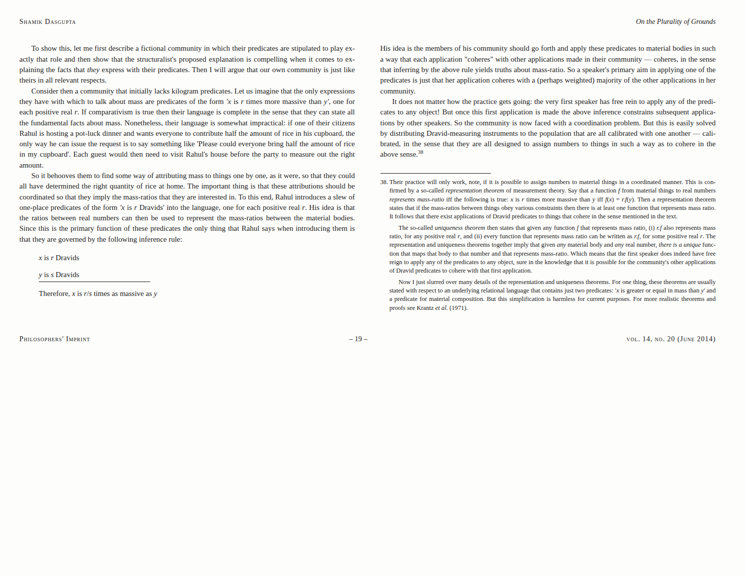Shamik Dasgupta On the Plurality of Grounds
To show this, let me first describe a fictional community in which their predicates are stipulated to play exactly that role and then show that the structuralist's proposed explanation is compelling when it comes to explaining the facts that they express with their predicates. Then I will argue that our own community is just like theirs in all relevant respects.
Consider then a community that initially lacks kilogram predicates. Let us imagine that the only expressions they have with which to talk about mass are predicates of the form 'x is r times more massive than y', one for each positive real r. If comparativism is true then their language is complete in the sense that they can state all the fundamental facts about mass. Nonetheless, their language is somewhat impractical: if one of their citizens Rahul is hosting a pot-luck dinner and wants everyone to contribute half the amount of rice in his cupboard, the only way he can issue the request is to say something like 'Please could everyone bring half the amount of rice in my cupboard'. Each guest would then need to visit Rahul's house before the party to measure out the right amount.
So it behooves them to find some way of attributing mass to things one by one, as it were, so that they could all have determined the right quantity of rice at home. The important thing is that these attributions should be coordinated so that they imply the mass-ratios that they are interested in. To this end, Rahul introduces a slew of one-place predicates of the form 'x is r Dravids' into the language, one for each positive real r. His idea is that the ratios between real numbers can then be used to represent the mass-ratios between the material bodies. Since this is the primary function of these predicates the only thing that Rahul says when introducing them is that they are governed by the following inference rule:
x is r Dravids
y is s Dravids
Therefore, x is r/s times as massive as y
His idea is the members of his community should go forth and apply these predicates to material bodies in such a way that each application "coheres" with other applications made in their community — coheres, in the sense that inferring by the above rule yields truths about mass-ratio. So a speaker's primary aim in applying one of the predicates is just that her application coheres with a (perhaps weighted) majority of the other applications in her community.
It does not matter how the practice gets going: the very first speaker has free rein to apply any of the predicates to any object! But once this first application is made the above inference constrains subsequent applications by other speakers. So the community is now faced with a coordination problem. But this is easily solved by distributing Dravid-measuring instruments to the population that are all calibrated with one another — calibrated, in the sense that they are all designed to assign numbers to things in such a way as to cohere in the above sense.38
38. Their practice will only work, note, if it is possible to assign numbers to material things in a coordinated manner. This is confirmed by a so-called representation theorem of measurement theory. Say that a function f from material things to real numbers represents mass-ratio iff the following is true: x is r times more massive than y iff f(x) = r.f(y). Then a representation theorem states that if the mass-ratios between things obey various constraints then there is at least one function that represents mass ratio. It follows that there exist applications of Dravid predicates to things that cohere in the sense mentioned in the text.
The so-called uniqueness theorem then states that given any function f that represents mass ratio, (i) r.f also represents mass ratio, for any positive real r, and (ii) every function that represents mass ratio can be written as r.f, for some positive real r. The representation and uniqueness theorems together imply that given any material body and any real number, there is a unique function that maps that body to that number and that represents mass-ratio. Which means that the first speaker does indeed have free reign to apply any of the predicates to any object, sure in the knowledge that it is possible for the community's other applications of Dravid predicates to cohere with that first application.
Now I just slurred over many details of the representation and uniqueness theorems. For one thing, these theorems are usually stated with respect to an underlying relational language that contains just two predicates: 'x is greater or equal in mass than y' and a predicate for material composition. But this simplification is harmless for current purposes. For more realistic theorems and proofs see Krantz et al. (1971).
Philosophers' Imprint – 19 – vol. 14, no. 20 (June 2014)